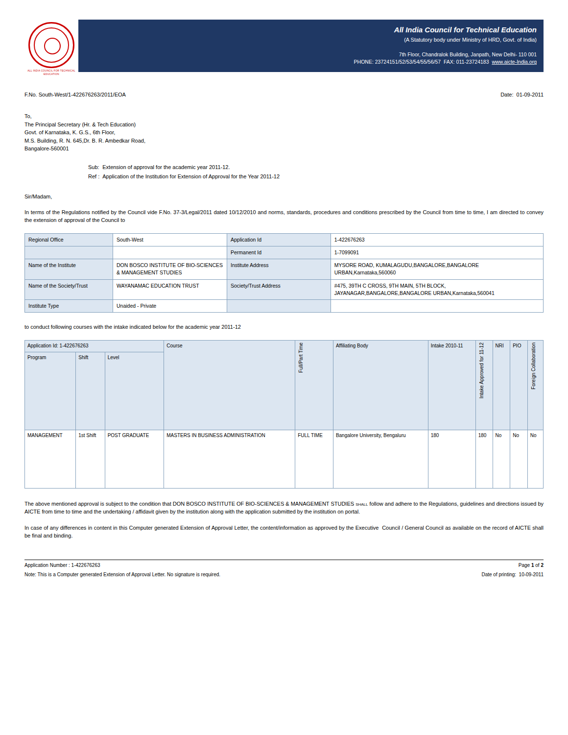ALL INDIA COUNCIL FOR TECHNICAL EDUCATION
All India Council for Technical Education
(A Statutory body under Ministry of HRD, Govt. of India)
7th Floor, Chandralok Building, Janpath, New Delhi- 110 001
PHONE: 23724151/52/53/54/55/56/57 FAX: 011-23724183 www.aicte-India.org
F.No. South-West/1-422676263/2011/EOA
Date: 01-09-2011
To,
The Principal Secretary (Hr. & Tech Education)
Govt. of Karnataka, K. G.S., 6th Floor,
M.S. Building, R. N. 645,Dr. B. R. Ambedkar Road,
Bangalore-560001
| Sub: | Extension of approval for the academic year 2011-12. |
| Ref : | Application of the Institution for Extension of Approval for the Year 2011-12 |
Sir/Madam,
In terms of the Regulations notified by the Council vide F.No. 37-3/Legal/2011 dated 10/12/2010 and norms, standards, procedures and conditions prescribed by the Council from time to time, I am directed to convey the extension of approval of the Council to
| Regional Office | South-West | Application Id | 1-422676263 |
| | | Permanent Id | 1-7099091 |
| Name of the Institute | DON BOSCO INSTITUTE OF BIO-SCIENCES & MANAGEMENT STUDIES | Institute Address | MYSORE ROAD, KUMALAGUDU,BANGALORE,BANGALORE URBAN,Karnataka,560060 |
| Name of the Society/Trust | WAYANAMAC EDUCATION TRUST | Society/Trust Address | #475, 39TH C CROSS, 9TH MAIN, 5TH BLOCK, JAYANAGAR,BANGALORE,BANGALORE URBAN,Karnataka,560041 |
| Institute Type | Unaided - Private | | |
to conduct following courses with the intake indicated below for the academic year 2011-12
| Application Id: 1-422676263 | Course | Full/Part Time | Affiliating Body | Intake 2010-11 | Intake Approved for 11-12 | NRI | PIO | Foreign Collaboration |
| --- | --- | --- | --- | --- | --- | --- | --- | --- |
| Program | Shift | Level |
| MANAGEMENT | 1st Shift | POST GRADUATE | MASTERS IN BUSINESS ADMINISTRATION | FULL TIME | Bangalore University, Bengaluru | 180 | 180 | No | No | No |
The above mentioned approval is subject to the condition that DON BOSCO INSTITUTE OF BIO-SCIENCES & MANAGEMENT STUDIES shall follow and adhere to the Regulations, guidelines and directions issued by AICTE from time to time and the undertaking / affidavit given by the institution along with the application submitted by the institution on portal.
In case of any differences in content in this Computer generated Extension of Approval Letter, the content/information as approved by the Executive Council / General Council as available on the record of AICTE shall be final and binding.
Application Number : 1-422676263
Page 1 of 2
Note: This is a Computer generated Extension of Approval Letter. No signature is required.
Date of printing: 10-09-2011